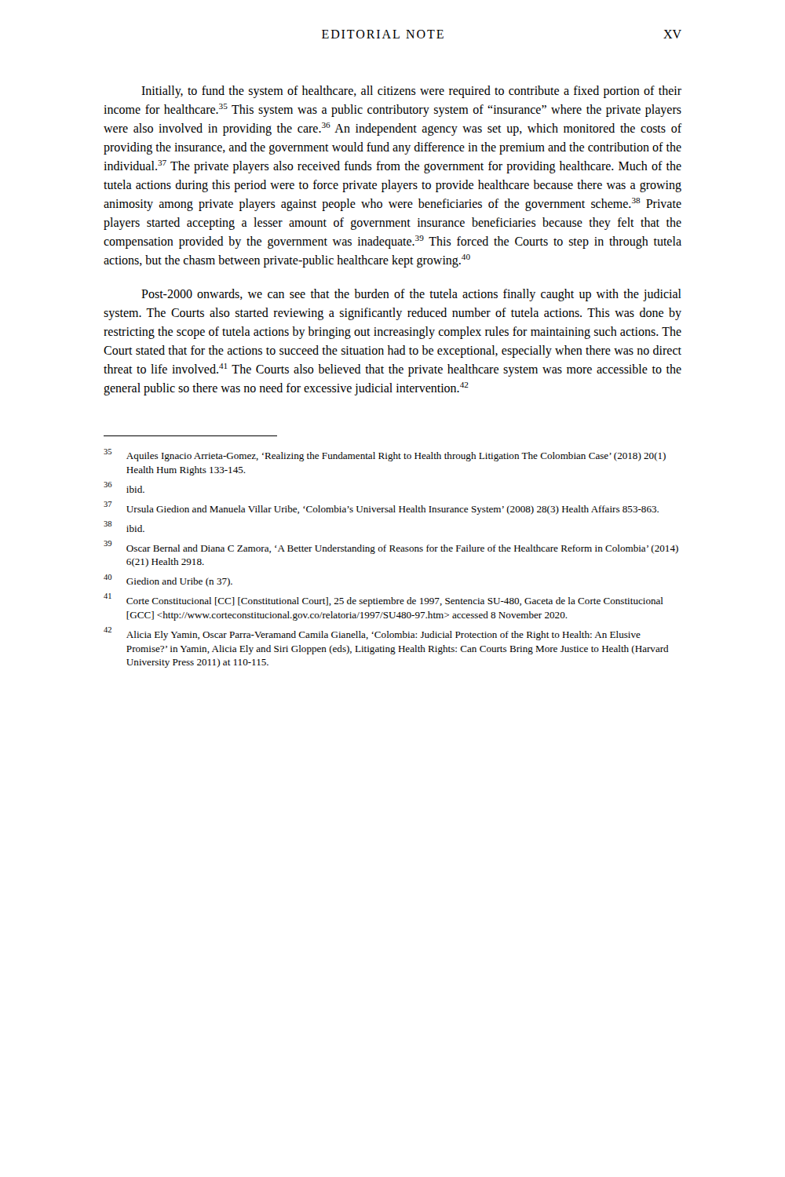EDITORIAL NOTE XV
Initially, to fund the system of healthcare, all citizens were required to contribute a fixed portion of their income for healthcare.35 This system was a public contributory system of “insurance” where the private players were also involved in providing the care.36 An independent agency was set up, which monitored the costs of providing the insurance, and the government would fund any difference in the premium and the contribution of the individual.37 The private players also received funds from the government for providing healthcare. Much of the tutela actions during this period were to force private players to provide healthcare because there was a growing animosity among private players against people who were beneficiaries of the government scheme.38 Private players started accepting a lesser amount of government insurance beneficiaries because they felt that the compensation provided by the government was inadequate.39 This forced the Courts to step in through tutela actions, but the chasm between private-public healthcare kept growing.40
Post-2000 onwards, we can see that the burden of the tutela actions finally caught up with the judicial system. The Courts also started reviewing a significantly reduced number of tutela actions. This was done by restricting the scope of tutela actions by bringing out increasingly complex rules for maintaining such actions. The Court stated that for the actions to succeed the situation had to be exceptional, especially when there was no direct threat to life involved.41 The Courts also believed that the private healthcare system was more accessible to the general public so there was no need for excessive judicial intervention.42
Aquiles Ignacio Arrieta-Gomez, ‘Realizing the Fundamental Right to Health through Litigation The Colombian Case’ (2018) 20(1) Health Hum Rights 133-145.
ibid.
Ursula Giedion and Manuela Villar Uribe, ‘Colombia’s Universal Health Insurance System’ (2008) 28(3) Health Affairs 853-863.
ibid.
Oscar Bernal and Diana C Zamora, ‘A Better Understanding of Reasons for the Failure of the Healthcare Reform in Colombia’ (2014) 6(21) Health 2918.
Giedion and Uribe (n 37).
Corte Constitucional [CC] [Constitutional Court], 25 de septiembre de 1997, Sentencia SU-480, Gaceta de la Corte Constitucional [GCC] <http://www.corteconstitucional.gov.co/relatoria/1997/SU480-97.htm> accessed 8 November 2020.
Alicia Ely Yamin, Oscar Parra-Veramand Camila Gianella, ‘Colombia: Judicial Protection of the Right to Health: An Elusive Promise?’ in Yamin, Alicia Ely and Siri Gloppen (eds), Litigating Health Rights: Can Courts Bring More Justice to Health (Harvard University Press 2011) at 110-115.